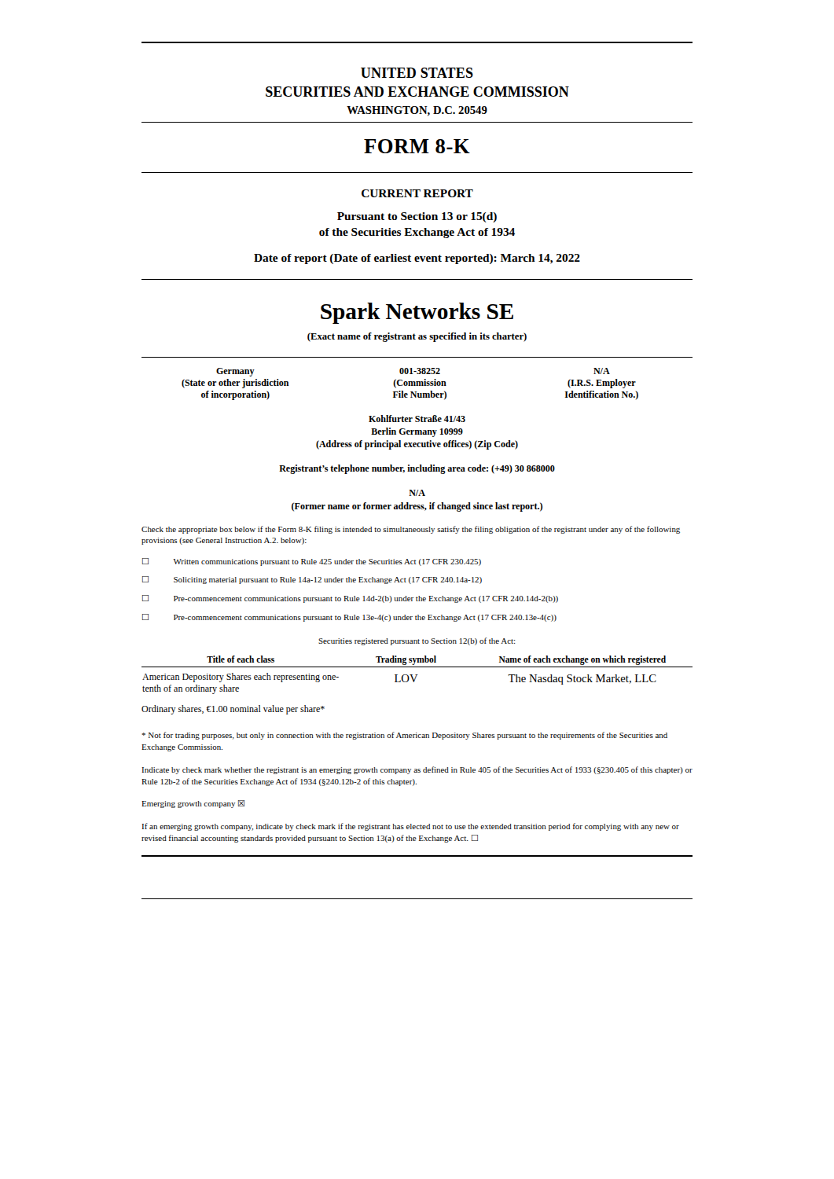UNITED STATES
SECURITIES AND EXCHANGE COMMISSION
WASHINGTON, D.C. 20549
FORM 8-K
CURRENT REPORT
Pursuant to Section 13 or 15(d)
of the Securities Exchange Act of 1934
Date of report (Date of earliest event reported): March 14, 2022
Spark Networks SE
(Exact name of registrant as specified in its charter)
| Germany | 001-38252 | N/A |
| (State or other jurisdiction of incorporation) | (Commission File Number) | (I.R.S. Employer Identification No.) |
Kohlfurter Straße 41/43
Berlin Germany 10999
(Address of principal executive offices) (Zip Code)
Registrant’s telephone number, including area code: (+49) 30 868000
N/A
(Former name or former address, if changed since last report.)
Check the appropriate box below if the Form 8-K filing is intended to simultaneously satisfy the filing obligation of the registrant under any of the following provisions (see General Instruction A.2. below):
| ☐ | Written communications pursuant to Rule 425 under the Securities Act (17 CFR 230.425) |
| ☐ | Soliciting material pursuant to Rule 14a-12 under the Exchange Act (17 CFR 240.14a-12) |
| ☐ | Pre-commencement communications pursuant to Rule 14d-2(b) under the Exchange Act (17 CFR 240.14d-2(b)) |
| ☐ | Pre-commencement communications pursuant to Rule 13e-4(c) under the Exchange Act (17 CFR 240.13e-4(c)) |
Securities registered pursuant to Section 12(b) of the Act:
| Title of each class | Trading symbol | Name of each exchange on which registered |
| --- | --- | --- |
| American Depository Shares each representing one-tenth of an ordinary share | LOV | The Nasdaq Stock Market, LLC |
Ordinary shares, €1.00 nominal value per share*
* Not for trading purposes, but only in connection with the registration of American Depository Shares pursuant to the requirements of the Securities and Exchange Commission.
Indicate by check mark whether the registrant is an emerging growth company as defined in Rule 405 of the Securities Act of 1933 (§230.405 of this chapter) or Rule 12b-2 of the Securities Exchange Act of 1934 (§240.12b-2 of this chapter).
Emerging growth company ☒
If an emerging growth company, indicate by check mark if the registrant has elected not to use the extended transition period for complying with any new or revised financial accounting standards provided pursuant to Section 13(a) of the Exchange Act. ☐